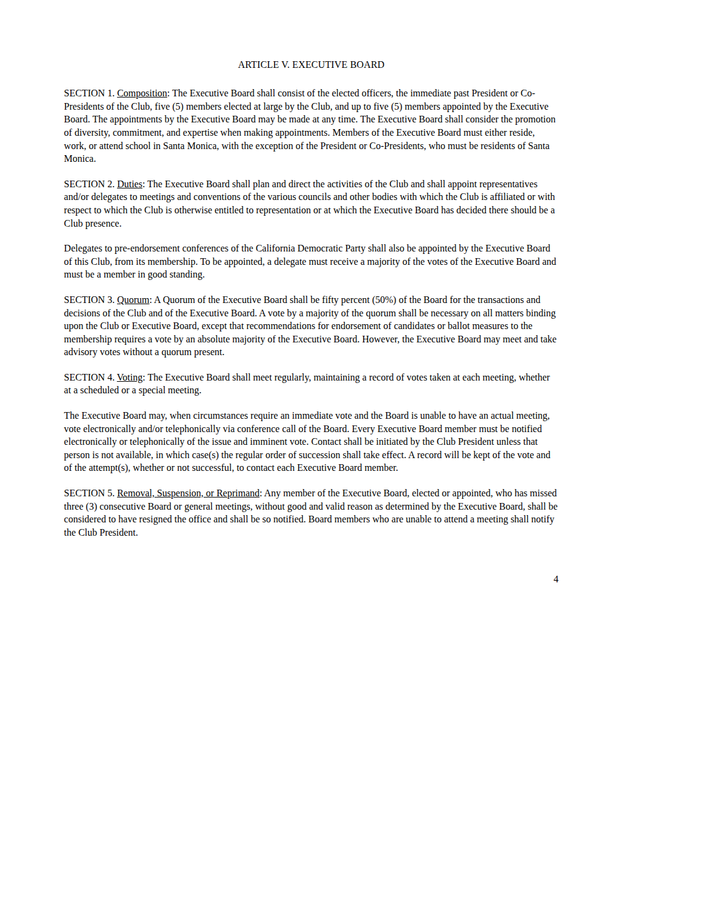ARTICLE V. EXECUTIVE BOARD
SECTION 1. Composition: The Executive Board shall consist of the elected officers, the immediate past President or Co-Presidents of the Club, five (5) members elected at large by the Club, and up to five (5) members appointed by the Executive Board. The appointments by the Executive Board may be made at any time. The Executive Board shall consider the promotion of diversity, commitment, and expertise when making appointments. Members of the Executive Board must either reside, work, or attend school in Santa Monica, with the exception of the President or Co-Presidents, who must be residents of Santa Monica.
SECTION 2. Duties: The Executive Board shall plan and direct the activities of the Club and shall appoint representatives and/or delegates to meetings and conventions of the various councils and other bodies with which the Club is affiliated or with respect to which the Club is otherwise entitled to representation or at which the Executive Board has decided there should be a Club presence.
Delegates to pre-endorsement conferences of the California Democratic Party shall also be appointed by the Executive Board of this Club, from its membership. To be appointed, a delegate must receive a majority of the votes of the Executive Board and must be a member in good standing.
SECTION 3. Quorum: A Quorum of the Executive Board shall be fifty percent (50%) of the Board for the transactions and decisions of the Club and of the Executive Board. A vote by a majority of the quorum shall be necessary on all matters binding upon the Club or Executive Board, except that recommendations for endorsement of candidates or ballot measures to the membership requires a vote by an absolute majority of the Executive Board. However, the Executive Board may meet and take advisory votes without a quorum present.
SECTION 4. Voting: The Executive Board shall meet regularly, maintaining a record of votes taken at each meeting, whether at a scheduled or a special meeting.
The Executive Board may, when circumstances require an immediate vote and the Board is unable to have an actual meeting, vote electronically and/or telephonically via conference call of the Board. Every Executive Board member must be notified electronically or telephonically of the issue and imminent vote. Contact shall be initiated by the Club President unless that person is not available, in which case(s) the regular order of succession shall take effect. A record will be kept of the vote and of the attempt(s), whether or not successful, to contact each Executive Board member.
SECTION 5. Removal, Suspension, or Reprimand: Any member of the Executive Board, elected or appointed, who has missed three (3) consecutive Board or general meetings, without good and valid reason as determined by the Executive Board, shall be considered to have resigned the office and shall be so notified. Board members who are unable to attend a meeting shall notify the Club President.
4